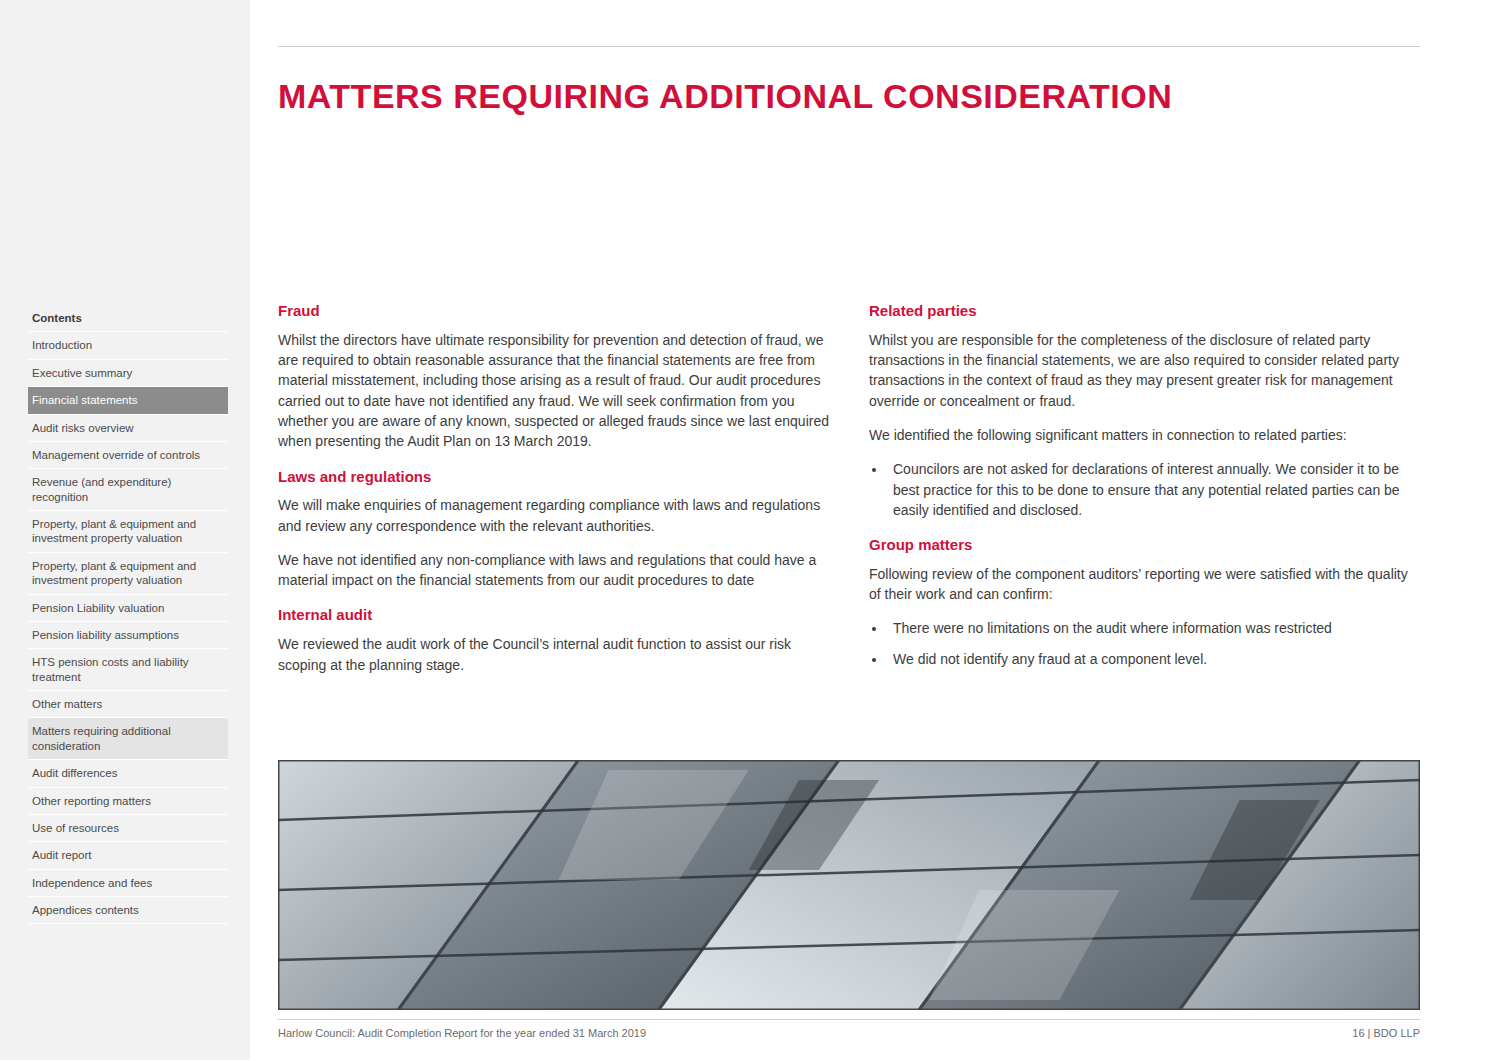MATTERS REQUIRING ADDITIONAL CONSIDERATION
Contents
Introduction
Executive summary
Financial statements
Audit risks overview
Management override of controls
Revenue (and expenditure) recognition
Property, plant & equipment and investment property valuation
Property, plant & equipment and investment property valuation
Pension Liability valuation
Pension liability assumptions
HTS pension costs and liability treatment
Other matters
Matters requiring additional consideration
Audit differences
Other reporting matters
Use of resources
Audit report
Independence and fees
Appendices contents
Fraud
Whilst the directors have ultimate responsibility for prevention and detection of fraud, we are required to obtain reasonable assurance that the financial statements are free from material misstatement, including those arising as a result of fraud. Our audit procedures carried out to date have not identified any fraud. We will seek confirmation from you whether you are aware of any known, suspected or alleged frauds since we last enquired when presenting the Audit Plan on 13 March 2019.
Laws and regulations
We will make enquiries of management regarding compliance with laws and regulations and review any correspondence with the relevant authorities.
We have not identified any non-compliance with laws and regulations that could have a material impact on the financial statements from our audit procedures to date
Internal audit
We reviewed the audit work of the Council’s internal audit function to assist our risk scoping at the planning stage.
Related parties
Whilst you are responsible for the completeness of the disclosure of related party transactions in the financial statements, we are also required to consider related party transactions in the context of fraud as they may present greater risk for management override or concealment or fraud.
We identified the following significant matters in connection to related parties:
Councilors are not asked for declarations of interest annually. We consider it to be best practice for this to be done to ensure that any potential related parties can be easily identified and disclosed.
Group matters
Following review of the component auditors’ reporting we were satisfied with the quality of their work and can confirm:
There were no limitations on the audit where information was restricted
We did not identify any fraud at a component level.
Harlow Council: Audit Completion Report for the year ended 31 March 2019 16 | BDO LLP